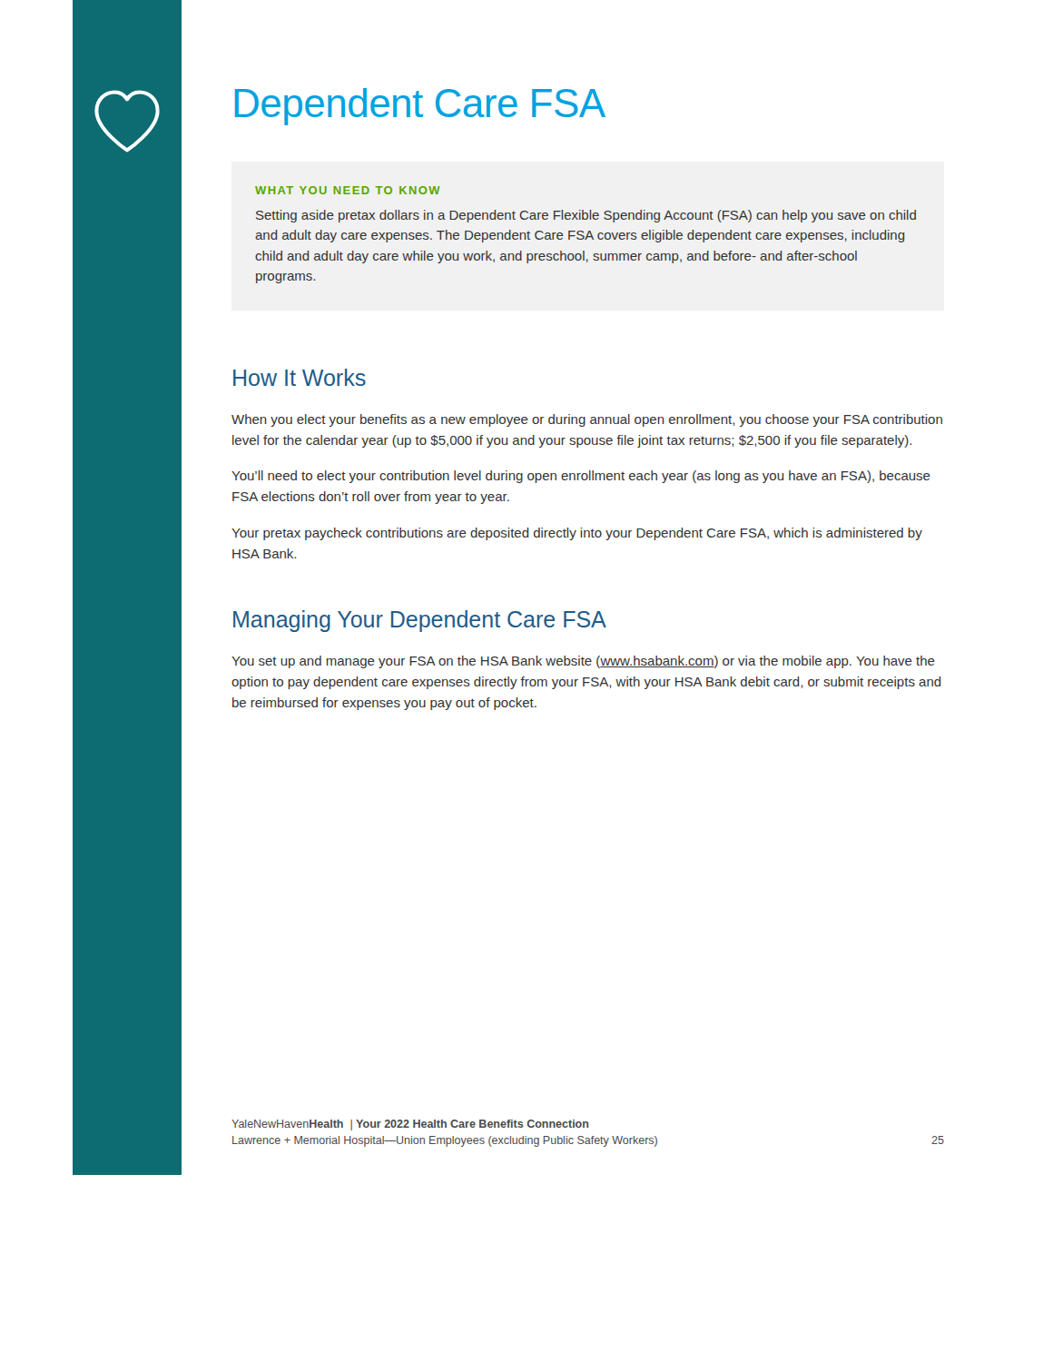Dependent Care FSA
WHAT YOU NEED TO KNOW
Setting aside pretax dollars in a Dependent Care Flexible Spending Account (FSA) can help you save on child and adult day care expenses. The Dependent Care FSA covers eligible dependent care expenses, including child and adult day care while you work, and preschool, summer camp, and before- and after-school programs.
How It Works
When you elect your benefits as a new employee or during annual open enrollment, you choose your FSA contribution level for the calendar year (up to $5,000 if you and your spouse file joint tax returns; $2,500 if you file separately).
You’ll need to elect your contribution level during open enrollment each year (as long as you have an FSA), because FSA elections don’t roll over from year to year.
Your pretax paycheck contributions are deposited directly into your Dependent Care FSA, which is administered by HSA Bank.
Managing Your Dependent Care FSA
You set up and manage your FSA on the HSA Bank website (www.hsabank.com) or via the mobile app. You have the option to pay dependent care expenses directly from your FSA, with your HSA Bank debit card, or submit receipts and be reimbursed for expenses you pay out of pocket.
YaleNewHavenHealth | Your 2022 Health Care Benefits Connection
Lawrence + Memorial Hospital—Union Employees (excluding Public Safety Workers) 25